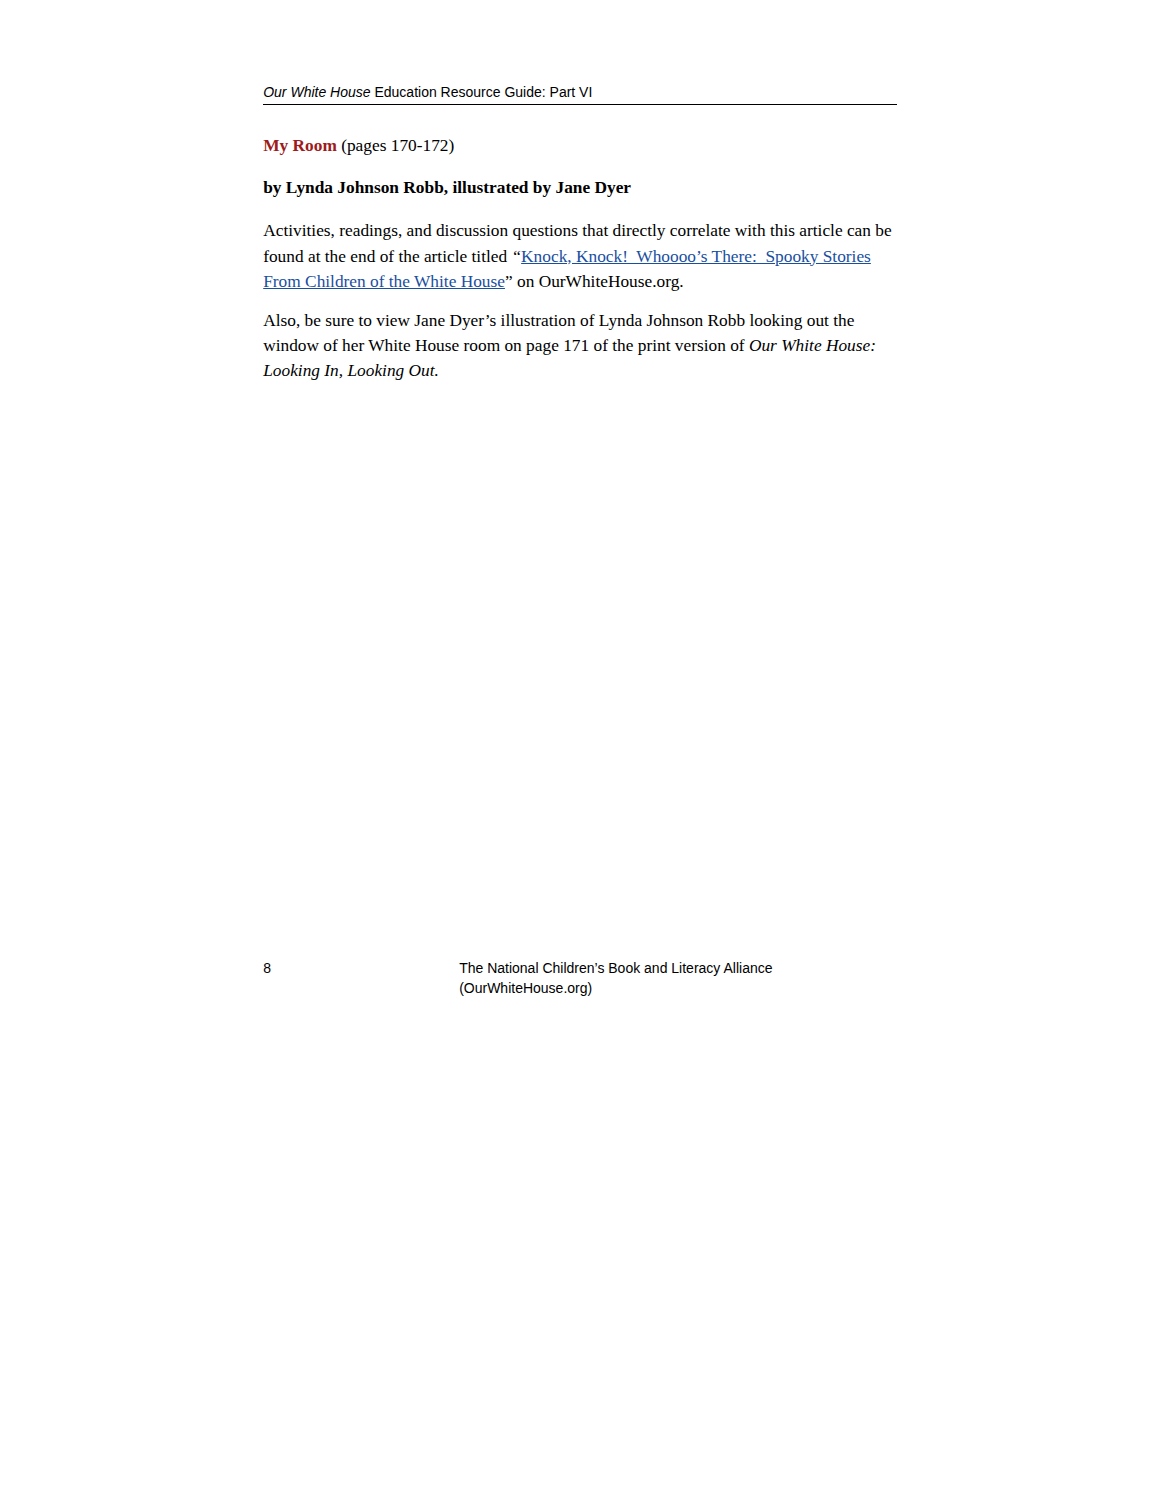Our White House Education Resource Guide: Part VI
My Room
(pages 170-172)
by Lynda Johnson Robb, illustrated by Jane Dyer
Activities, readings, and discussion questions that directly correlate with this article can be found at the end of the article titled “Knock, Knock! Whoooo’s There: Spooky Stories From Children of the White House” on OurWhiteHouse.org.
Also, be sure to view Jane Dyer’s illustration of Lynda Johnson Robb looking out the window of her White House room on page 171 of the print version of Our White House: Looking In, Looking Out.
8
The National Children’s Book and Literacy Alliance (OurWhiteHouse.org)